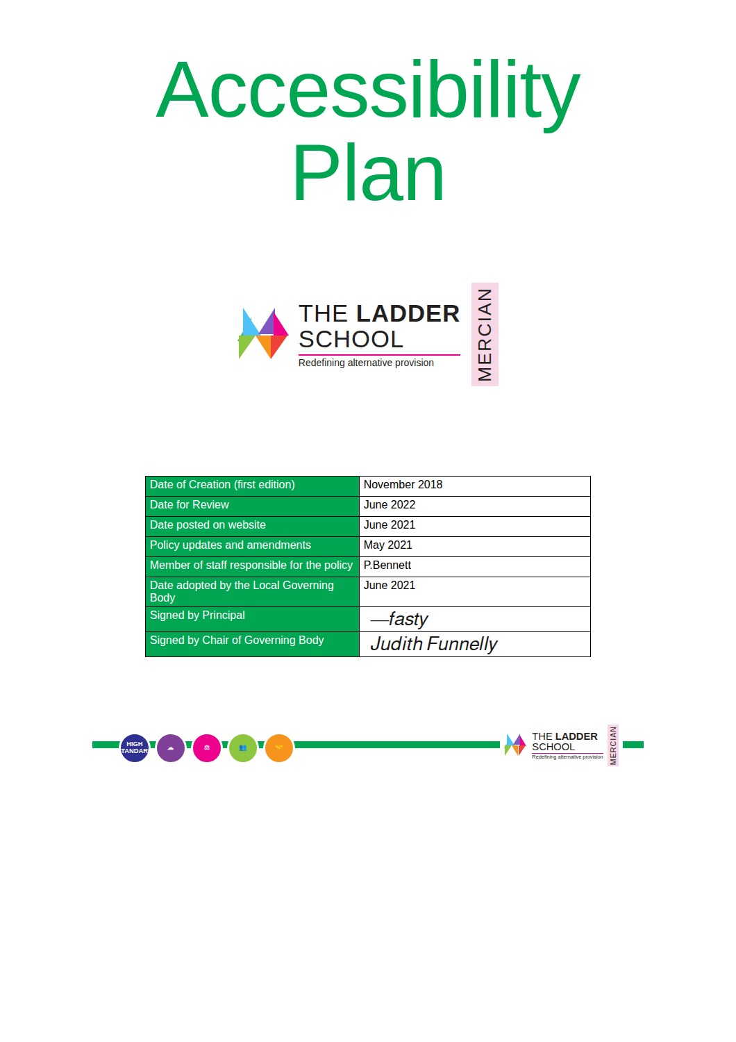Accessibility
Plan
THE LADDER
SCHOOL
Redefining alternative provision
MERCIAN
| Date of Creation (first edition) | November 2018 |
| Date for Review | June 2022 |
| Date posted on website | June 2021 |
| Policy updates and amendments | May 2021 |
| Member of staff responsible for the policy | P.Bennett |
| Date adopted by the Local Governing Body | June 2021 |
| Signed by Principal | —𝑓𝑎𝑠𝑡𝑦 |
| Signed by Chair of Governing Body | 𝐽𝑢𝑑𝑖𝑡ℎ 𝐹𝑢𝑛𝑛𝑒𝑙𝑙𝑦 |
HIGH
STANDARD
☁
⚖
👥
🤝
THE LADDER
SCHOOL
Redefining alternative provision
MERCIAN